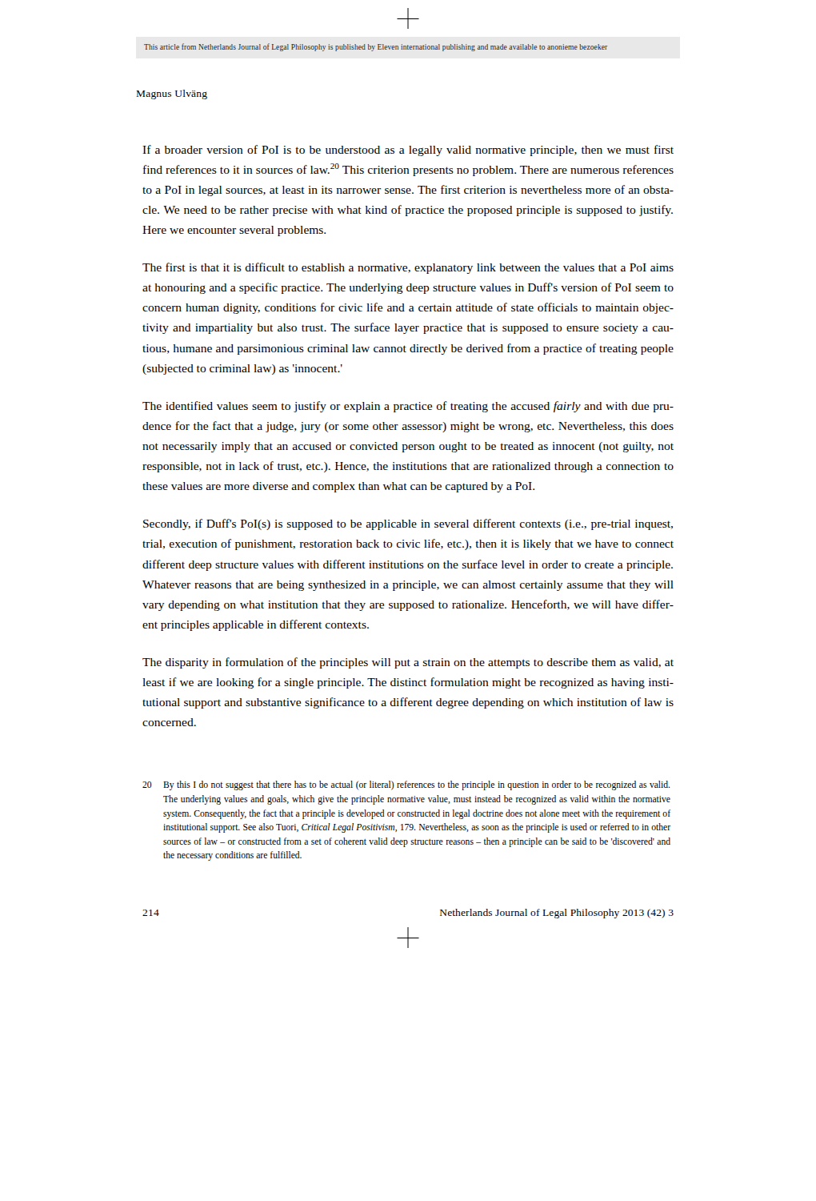This article from Netherlands Journal of Legal Philosophy is published by Eleven international publishing and made available to anonieme bezoeker
Magnus Ulväng
If a broader version of PoI is to be understood as a legally valid normative principle, then we must first find references to it in sources of law.20 This criterion presents no problem. There are numerous references to a PoI in legal sources, at least in its narrower sense. The first criterion is nevertheless more of an obstacle. We need to be rather precise with what kind of practice the proposed principle is supposed to justify. Here we encounter several problems.
The first is that it is difficult to establish a normative, explanatory link between the values that a PoI aims at honouring and a specific practice. The underlying deep structure values in Duff's version of PoI seem to concern human dignity, conditions for civic life and a certain attitude of state officials to maintain objectivity and impartiality but also trust. The surface layer practice that is supposed to ensure society a cautious, humane and parsimonious criminal law cannot directly be derived from a practice of treating people (subjected to criminal law) as 'innocent.'
The identified values seem to justify or explain a practice of treating the accused fairly and with due prudence for the fact that a judge, jury (or some other assessor) might be wrong, etc. Nevertheless, this does not necessarily imply that an accused or convicted person ought to be treated as innocent (not guilty, not responsible, not in lack of trust, etc.). Hence, the institutions that are rationalized through a connection to these values are more diverse and complex than what can be captured by a PoI.
Secondly, if Duff's PoI(s) is supposed to be applicable in several different contexts (i.e., pre-trial inquest, trial, execution of punishment, restoration back to civic life, etc.), then it is likely that we have to connect different deep structure values with different institutions on the surface level in order to create a principle. Whatever reasons that are being synthesized in a principle, we can almost certainly assume that they will vary depending on what institution that they are supposed to rationalize. Henceforth, we will have different principles applicable in different contexts.
The disparity in formulation of the principles will put a strain on the attempts to describe them as valid, at least if we are looking for a single principle. The distinct formulation might be recognized as having institutional support and substantive significance to a different degree depending on which institution of law is concerned.
20 By this I do not suggest that there has to be actual (or literal) references to the principle in question in order to be recognized as valid. The underlying values and goals, which give the principle normative value, must instead be recognized as valid within the normative system. Consequently, the fact that a principle is developed or constructed in legal doctrine does not alone meet with the requirement of institutional support. See also Tuori, Critical Legal Positivism, 179. Nevertheless, as soon as the principle is used or referred to in other sources of law – or constructed from a set of coherent valid deep structure reasons – then a principle can be said to be 'discovered' and the necessary conditions are fulfilled.
214 Netherlands Journal of Legal Philosophy 2013 (42) 3